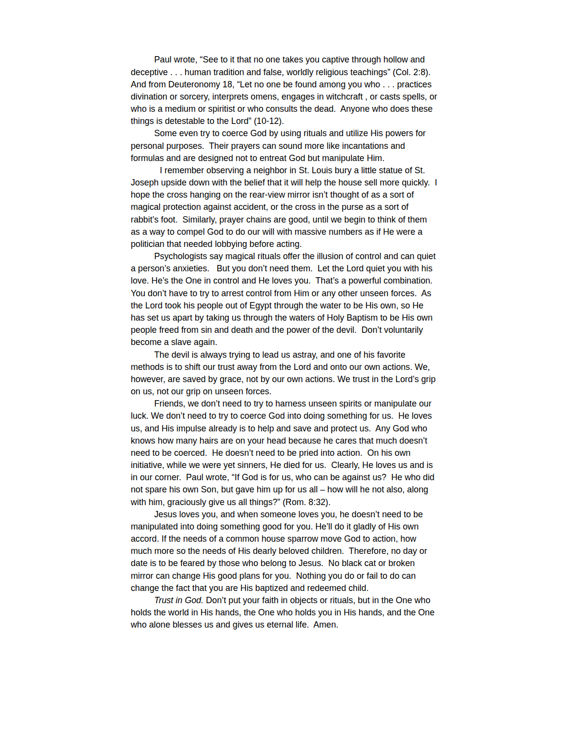Paul wrote, “See to it that no one takes you captive through hollow and deceptive . . . human tradition and false, worldly religious teachings” (Col. 2:8). And from Deuteronomy 18, “Let no one be found among you who . . . practices divination or sorcery, interprets omens, engages in witchcraft , or casts spells, or who is a medium or spiritist or who consults the dead. Anyone who does these things is detestable to the Lord” (10-12).
Some even try to coerce God by using rituals and utilize His powers for personal purposes. Their prayers can sound more like incantations and formulas and are designed not to entreat God but manipulate Him.
I remember observing a neighbor in St. Louis bury a little statue of St. Joseph upside down with the belief that it will help the house sell more quickly. I hope the cross hanging on the rear-view mirror isn’t thought of as a sort of magical protection against accident, or the cross in the purse as a sort of rabbit’s foot. Similarly, prayer chains are good, until we begin to think of them as a way to compel God to do our will with massive numbers as if He were a politician that needed lobbying before acting.
Psychologists say magical rituals offer the illusion of control and can quiet a person’s anxieties. But you don’t need them. Let the Lord quiet you with his love. He’s the One in control and He loves you. That’s a powerful combination. You don’t have to try to arrest control from Him or any other unseen forces. As the Lord took his people out of Egypt through the water to be His own, so He has set us apart by taking us through the waters of Holy Baptism to be His own people freed from sin and death and the power of the devil. Don’t voluntarily become a slave again.
The devil is always trying to lead us astray, and one of his favorite methods is to shift our trust away from the Lord and onto our own actions. We, however, are saved by grace, not by our own actions. We trust in the Lord’s grip on us, not our grip on unseen forces.
Friends, we don’t need to try to harness unseen spirits or manipulate our luck. We don’t need to try to coerce God into doing something for us. He loves us, and His impulse already is to help and save and protect us. Any God who knows how many hairs are on your head because he cares that much doesn’t need to be coerced. He doesn’t need to be pried into action. On his own initiative, while we were yet sinners, He died for us. Clearly, He loves us and is in our corner. Paul wrote, “If God is for us, who can be against us? He who did not spare his own Son, but gave him up for us all – how will he not also, along with him, graciously give us all things?” (Rom. 8:32).
Jesus loves you, and when someone loves you, he doesn’t need to be manipulated into doing something good for you. He’ll do it gladly of His own accord. If the needs of a common house sparrow move God to action, how much more so the needs of His dearly beloved children. Therefore, no day or date is to be feared by those who belong to Jesus. No black cat or broken mirror can change His good plans for you. Nothing you do or fail to do can change the fact that you are His baptized and redeemed child.
Trust in God. Don’t put your faith in objects or rituals, but in the One who holds the world in His hands, the One who holds you in His hands, and the One who alone blesses us and gives us eternal life. Amen.